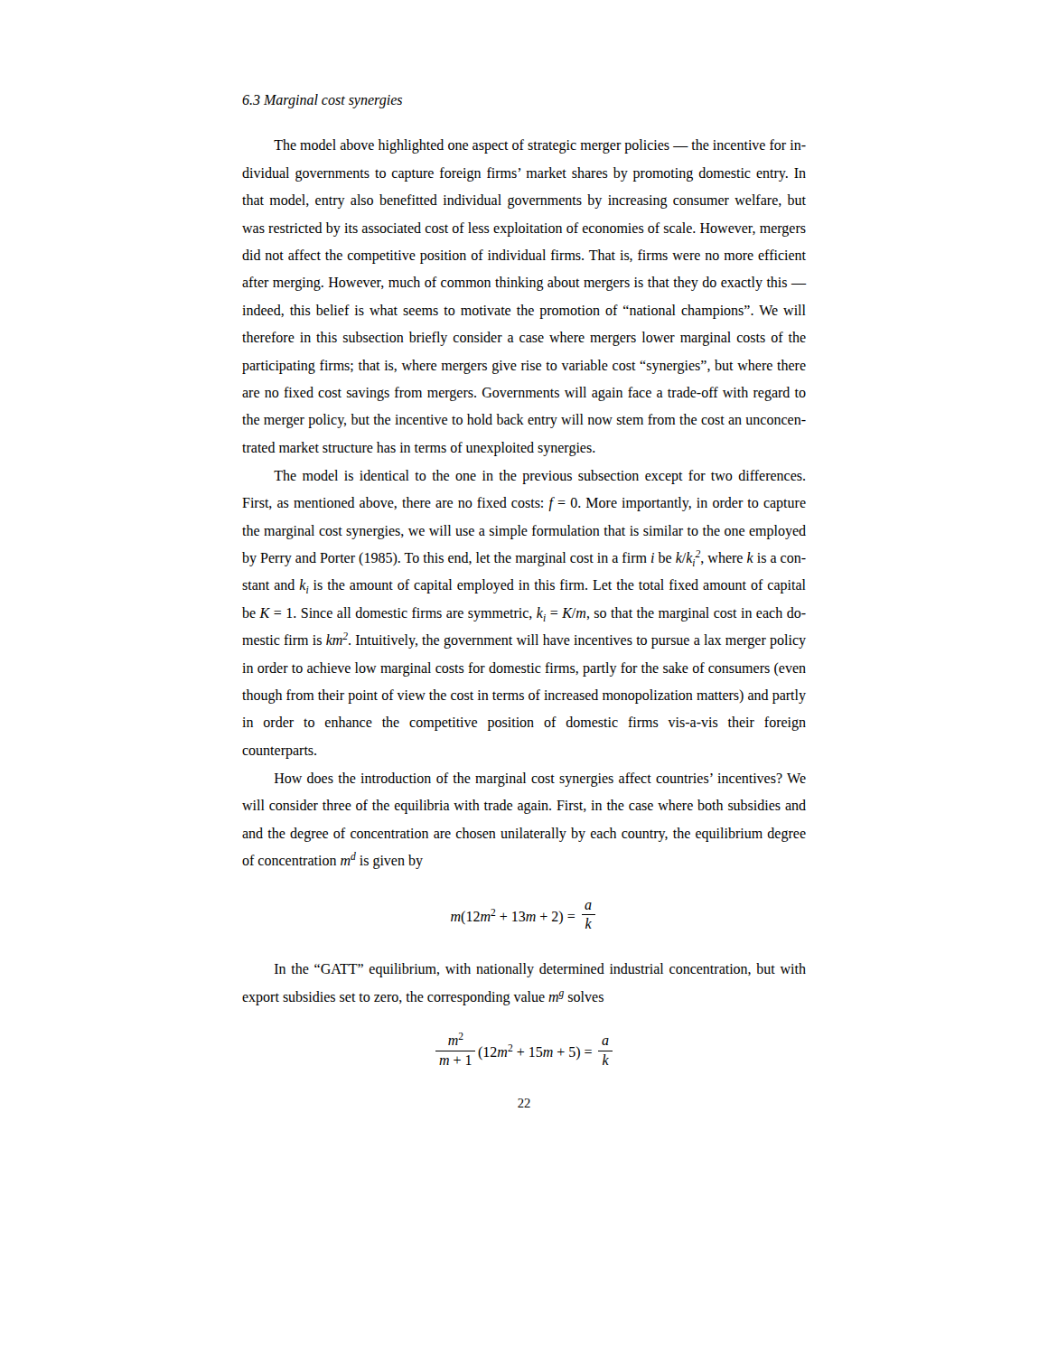6.3 Marginal cost synergies
The model above highlighted one aspect of strategic merger policies — the incentive for individual governments to capture foreign firms’ market shares by promoting domestic entry. In that model, entry also benefitted individual governments by increasing consumer welfare, but was restricted by its associated cost of less exploitation of economies of scale. However, mergers did not affect the competitive position of individual firms. That is, firms were no more efficient after merging. However, much of common thinking about mergers is that they do exactly this — indeed, this belief is what seems to motivate the promotion of “national champions”. We will therefore in this subsection briefly consider a case where mergers lower marginal costs of the participating firms; that is, where mergers give rise to variable cost “synergies”, but where there are no fixed cost savings from mergers. Governments will again face a trade-off with regard to the merger policy, but the incentive to hold back entry will now stem from the cost an unconcentrated market structure has in terms of unexploited synergies.
The model is identical to the one in the previous subsection except for two differences. First, as mentioned above, there are no fixed costs: f = 0. More importantly, in order to capture the marginal cost synergies, we will use a simple formulation that is similar to the one employed by Perry and Porter (1985). To this end, let the marginal cost in a firm i be k/ki2, where k is a constant and ki is the amount of capital employed in this firm. Let the total fixed amount of capital be K = 1. Since all domestic firms are symmetric, ki = K/m, so that the marginal cost in each domestic firm is km2. Intuitively, the government will have incentives to pursue a lax merger policy in order to achieve low marginal costs for domestic firms, partly for the sake of consumers (even though from their point of view the cost in terms of increased monopolization matters) and partly in order to enhance the competitive position of domestic firms vis-a-vis their foreign counterparts.
How does the introduction of the marginal cost synergies affect countries’ incentives? We will consider three of the equilibria with trade again. First, in the case where both subsidies and and the degree of concentration are chosen unilaterally by each country, the equilibrium degree of concentration md is given by
m(12m2 + 13m + 2) = ak
In the “GATT” equilibrium, with nationally determined industrial concentration, but with export subsidies set to zero, the corresponding value mg solves
m2 m + 1(12m2 + 15m + 5) = ak
22